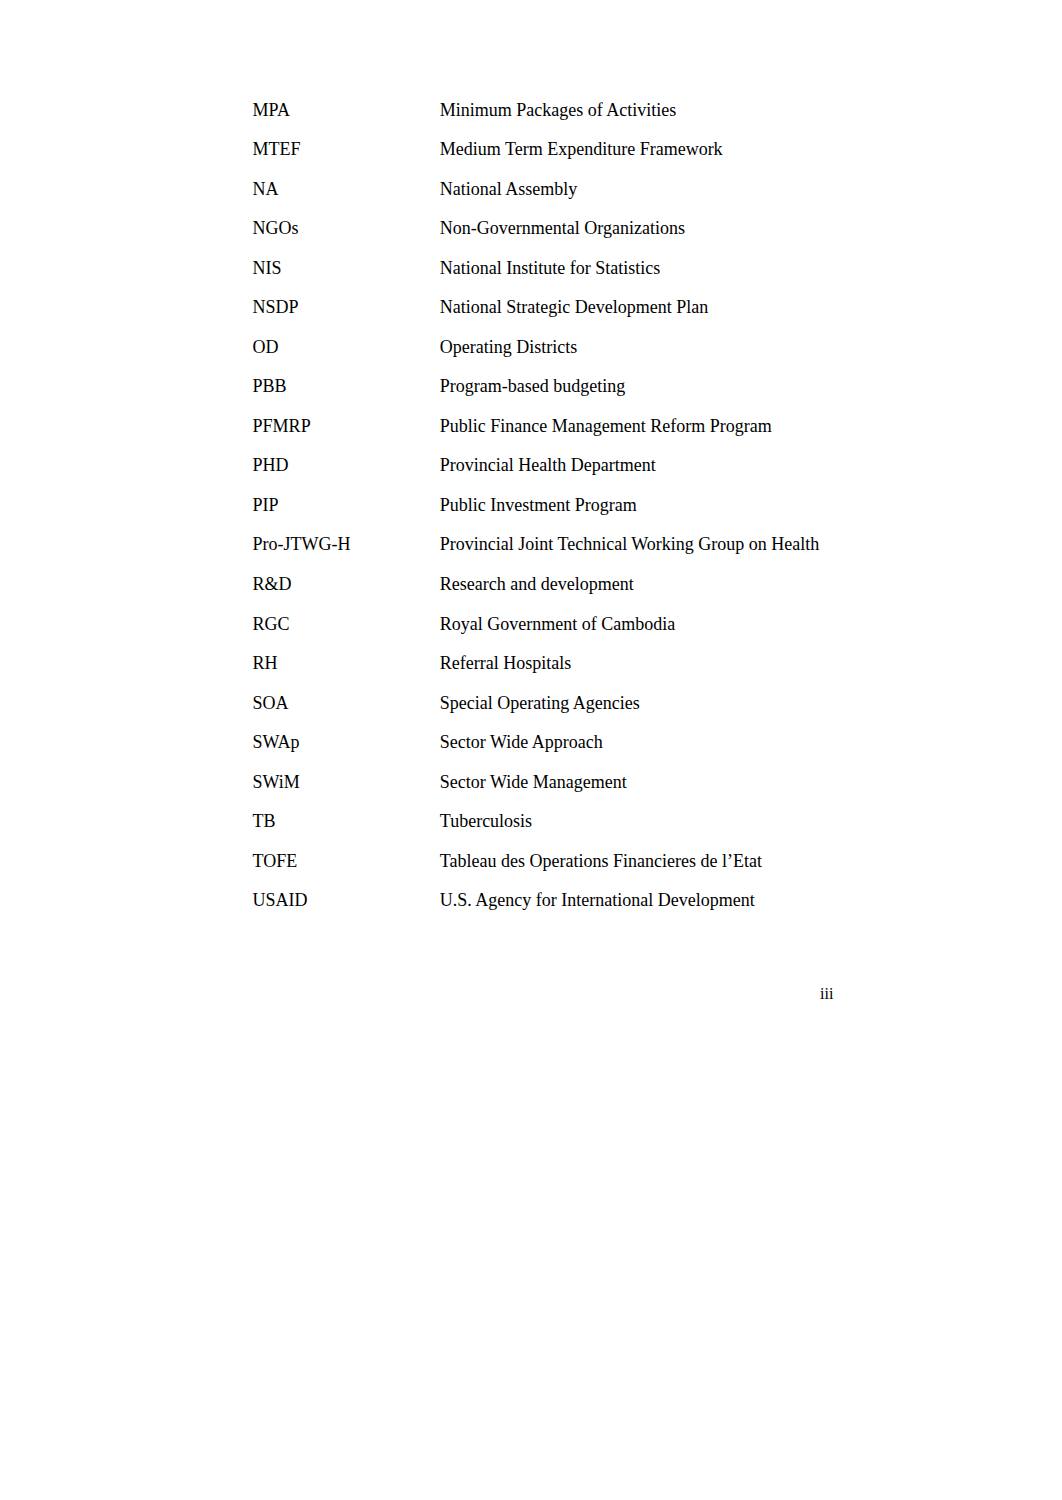| MPA | Minimum Packages of Activities |
| MTEF | Medium Term Expenditure Framework |
| NA | National Assembly |
| NGOs | Non-Governmental Organizations |
| NIS | National Institute for Statistics |
| NSDP | National Strategic Development Plan |
| OD | Operating Districts |
| PBB | Program-based budgeting |
| PFMRP | Public Finance Management Reform Program |
| PHD | Provincial Health Department |
| PIP | Public Investment Program |
| Pro-JTWG-H | Provincial Joint Technical Working Group on Health |
| R&D | Research and development |
| RGC | Royal Government of Cambodia |
| RH | Referral Hospitals |
| SOA | Special Operating Agencies |
| SWAp | Sector Wide Approach |
| SWiM | Sector Wide Management |
| TB | Tuberculosis |
| TOFE | Tableau des Operations Financieres de l’Etat |
| USAID | U.S. Agency for International Development |
iii